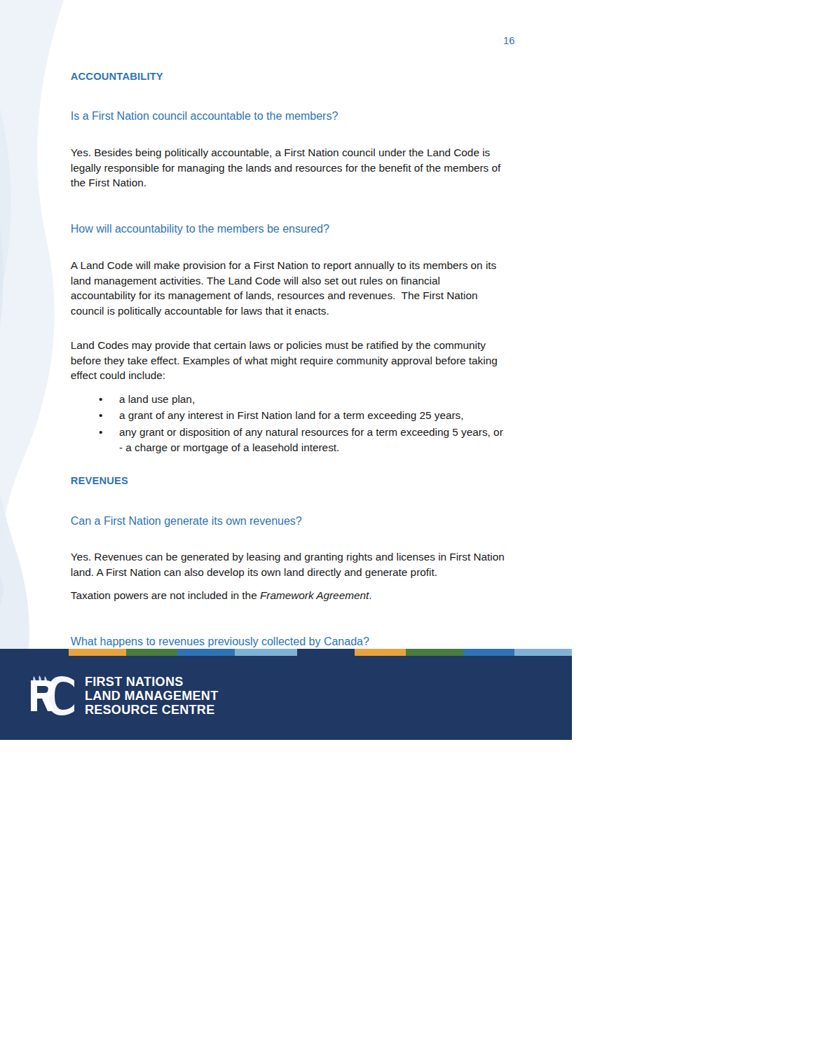16
ACCOUNTABILITY
Is a First Nation council accountable to the members?
Yes. Besides being politically accountable, a First Nation council under the Land Code is legally responsible for managing the lands and resources for the benefit of the members of the First Nation.
How will accountability to the members be ensured?
A Land Code will make provision for a First Nation to report annually to its members on its land management activities. The Land Code will also set out rules on financial accountability for its management of lands, resources and revenues. The First Nation council is politically accountable for laws that it enacts.
Land Codes may provide that certain laws or policies must be ratified by the community before they take effect. Examples of what might require community approval before taking effect could include:
a land use plan,
a grant of any interest in First Nation land for a term exceeding 25 years,
any grant or disposition of any natural resources for a term exceeding 5 years, or - a charge or mortgage of a leasehold interest.
REVENUES
Can a First Nation generate its own revenues?
Yes. Revenues can be generated by leasing and granting rights and licenses in First Nation land. A First Nation can also develop its own land directly and generate profit.
Taxation powers are not included in the Framework Agreement.
What happens to revenues previously collected by Canada?
The Framework Agreement provides that revenue moneys of the First Nation previously collected and held by Canada will be transferred to the First Nation when its Land Code comes
FIRST NATIONS
LAND MANAGEMENT
RESOURCE CENTRE